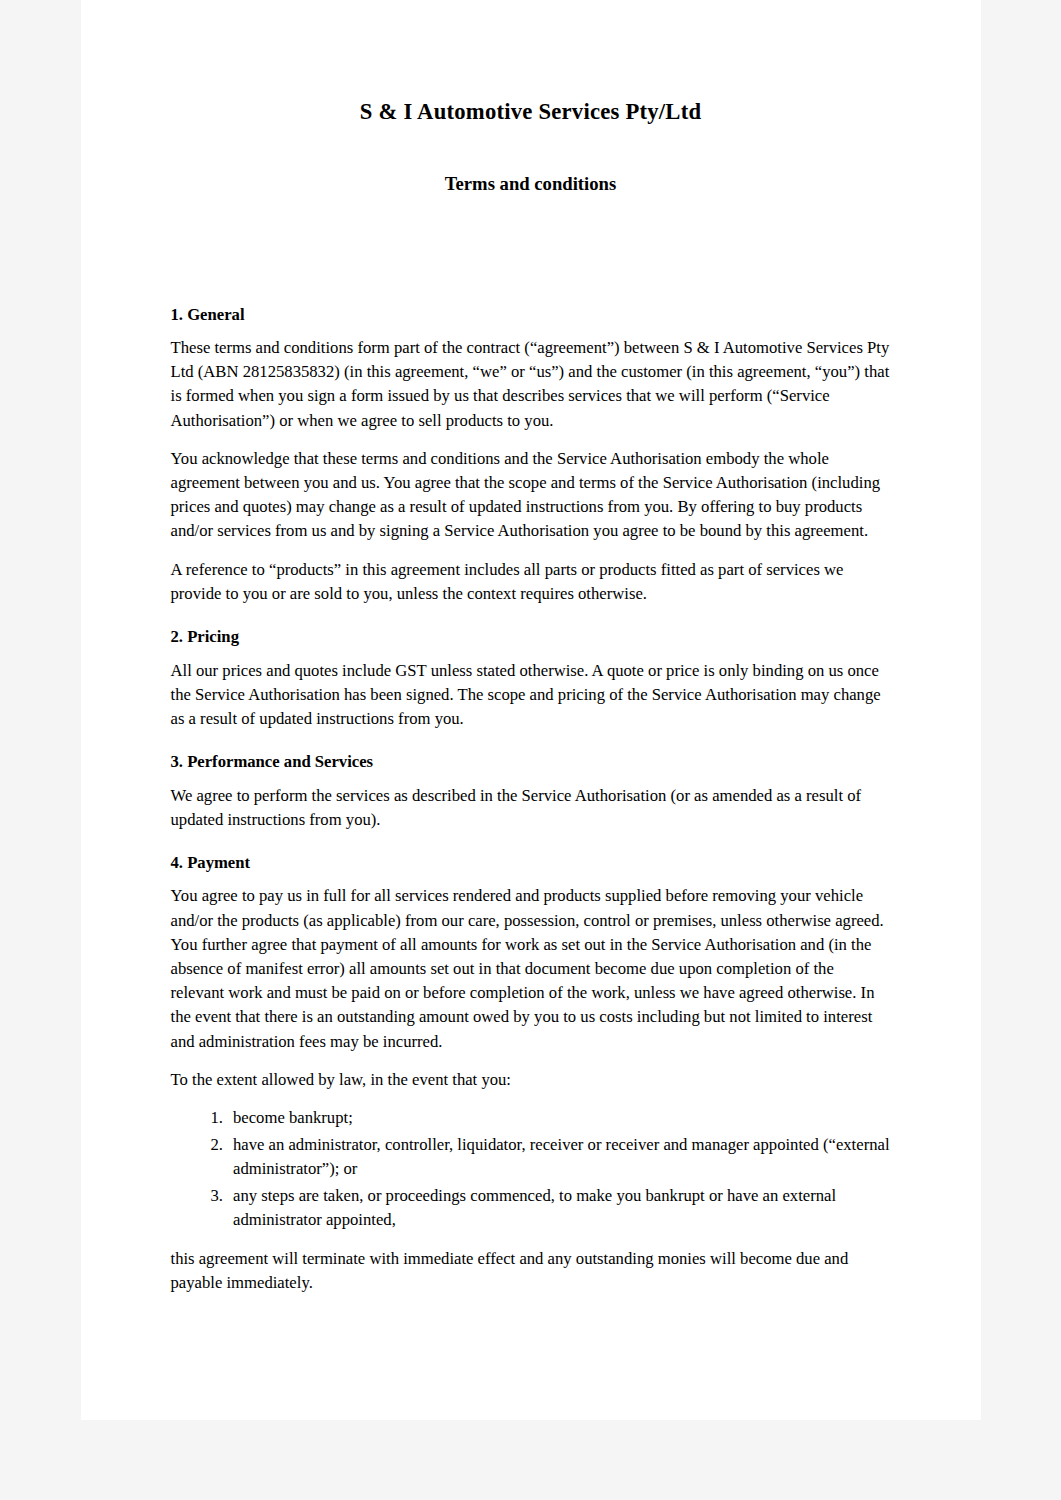S & I Automotive Services Pty/Ltd
Terms and conditions
1. General
These terms and conditions form part of the contract (“agreement”) between S & I Automotive Services Pty Ltd (ABN 28125835832) (in this agreement, “we” or “us”) and the customer (in this agreement, “you”) that is formed when you sign a form issued by us that describes services that we will perform (“Service Authorisation”) or when we agree to sell products to you.
You acknowledge that these terms and conditions and the Service Authorisation embody the whole agreement between you and us. You agree that the scope and terms of the Service Authorisation (including prices and quotes) may change as a result of updated instructions from you. By offering to buy products and/or services from us and by signing a Service Authorisation you agree to be bound by this agreement.
A reference to “products” in this agreement includes all parts or products fitted as part of services we provide to you or are sold to you, unless the context requires otherwise.
2. Pricing
All our prices and quotes include GST unless stated otherwise. A quote or price is only binding on us once the Service Authorisation has been signed. The scope and pricing of the Service Authorisation may change as a result of updated instructions from you.
3. Performance and Services
We agree to perform the services as described in the Service Authorisation (or as amended as a result of updated instructions from you).
4. Payment
You agree to pay us in full for all services rendered and products supplied before removing your vehicle and/or the products (as applicable) from our care, possession, control or premises, unless otherwise agreed. You further agree that payment of all amounts for work as set out in the Service Authorisation and (in the absence of manifest error) all amounts set out in that document become due upon completion of the relevant work and must be paid on or before completion of the work, unless we have agreed otherwise. In the event that there is an outstanding amount owed by you to us costs including but not limited to interest and administration fees may be incurred.
To the extent allowed by law, in the event that you:
become bankrupt;
have an administrator, controller, liquidator, receiver or receiver and manager appointed (“external administrator”); or
any steps are taken, or proceedings commenced, to make you bankrupt or have an external administrator appointed,
this agreement will terminate with immediate effect and any outstanding monies will become due and payable immediately.